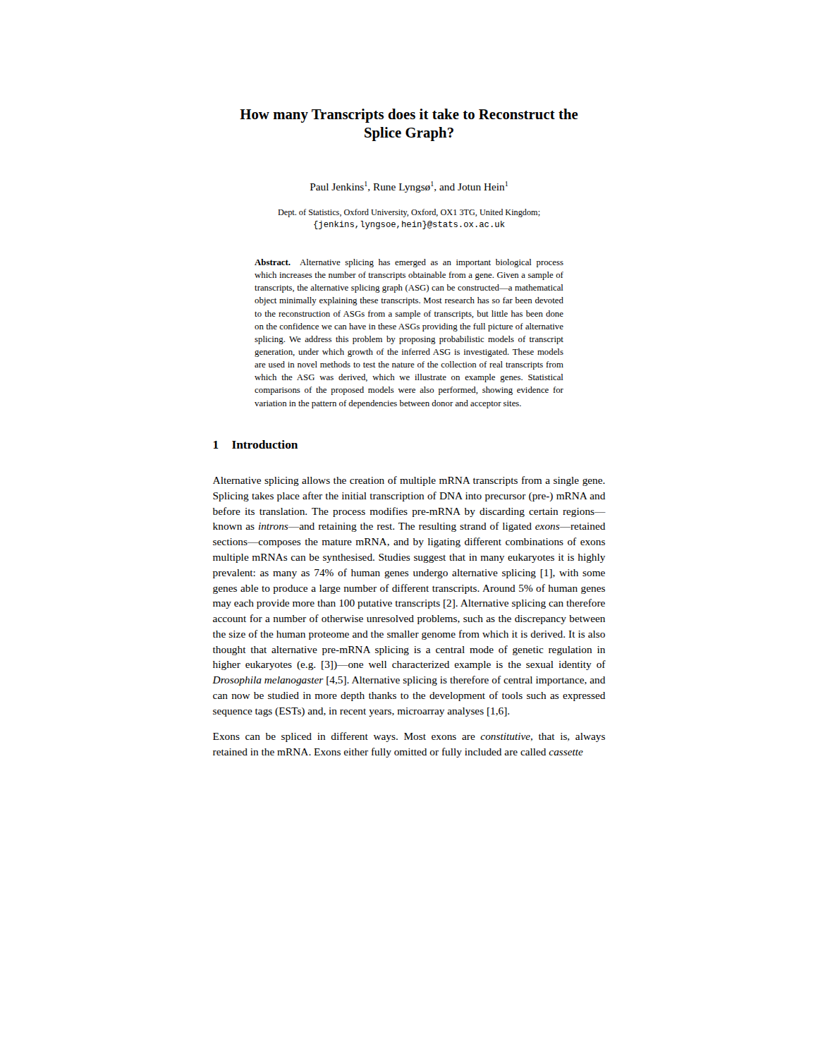How many Transcripts does it take to Reconstruct the
Splice Graph?
Paul Jenkins1, Rune Lyngsø1, and Jotun Hein1
Dept. of Statistics, Oxford University, Oxford, OX1 3TG, United Kingdom;
{jenkins,lyngsoe,hein}@stats.ox.ac.uk
Abstract. Alternative splicing has emerged as an important biological process which increases the number of transcripts obtainable from a gene. Given a sample of transcripts, the alternative splicing graph (ASG) can be constructed—a mathematical object minimally explaining these transcripts. Most research has so far been devoted to the reconstruction of ASGs from a sample of transcripts, but little has been done on the confidence we can have in these ASGs providing the full picture of alternative splicing. We address this problem by proposing probabilistic models of transcript generation, under which growth of the inferred ASG is investigated. These models are used in novel methods to test the nature of the collection of real transcripts from which the ASG was derived, which we illustrate on example genes. Statistical comparisons of the proposed models were also performed, showing evidence for variation in the pattern of dependencies between donor and acceptor sites.
1 Introduction
Alternative splicing allows the creation of multiple mRNA transcripts from a single gene. Splicing takes place after the initial transcription of DNA into precursor (pre-) mRNA and before its translation. The process modifies pre-mRNA by discarding certain regions—known as introns—and retaining the rest. The resulting strand of ligated exons—retained sections—composes the mature mRNA, and by ligating different combinations of exons multiple mRNAs can be synthesised. Studies suggest that in many eukaryotes it is highly prevalent: as many as 74% of human genes undergo alternative splicing [1], with some genes able to produce a large number of different transcripts. Around 5% of human genes may each provide more than 100 putative transcripts [2]. Alternative splicing can therefore account for a number of otherwise unresolved problems, such as the discrepancy between the size of the human proteome and the smaller genome from which it is derived. It is also thought that alternative pre-mRNA splicing is a central mode of genetic regulation in higher eukaryotes (e.g. [3])—one well characterized example is the sexual identity of Drosophila melanogaster [4,5]. Alternative splicing is therefore of central importance, and can now be studied in more depth thanks to the development of tools such as expressed sequence tags (ESTs) and, in recent years, microarray analyses [1,6].
Exons can be spliced in different ways. Most exons are constitutive, that is, always retained in the mRNA. Exons either fully omitted or fully included are called cassette